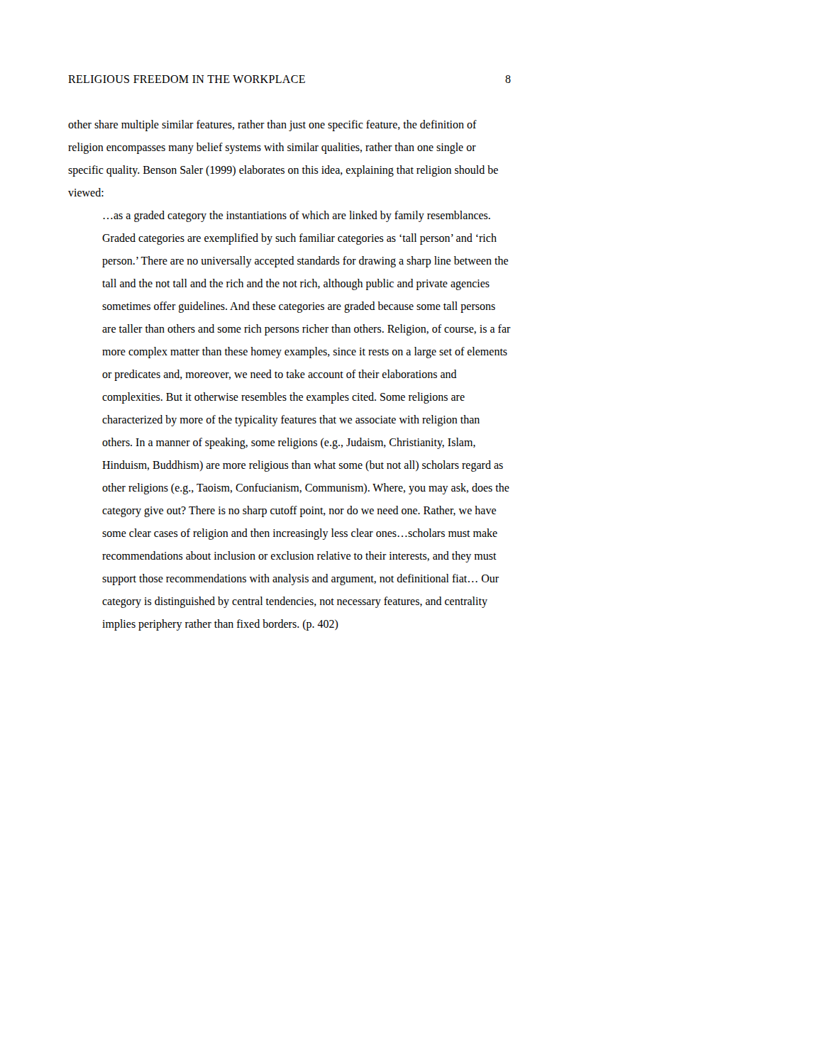Religious Freedom in the Workplace 8
other share multiple similar features, rather than just one specific feature, the definition of religion encompasses many belief systems with similar qualities, rather than one single or specific quality. Benson Saler (1999) elaborates on this idea, explaining that religion should be viewed:
…as a graded category the instantiations of which are linked by family resemblances. Graded categories are exemplified by such familiar categories as ‘tall person’ and ‘rich person.’ There are no universally accepted standards for drawing a sharp line between the tall and the not tall and the rich and the not rich, although public and private agencies sometimes offer guidelines. And these categories are graded because some tall persons are taller than others and some rich persons richer than others. Religion, of course, is a far more complex matter than these homey examples, since it rests on a large set of elements or predicates and, moreover, we need to take account of their elaborations and complexities. But it otherwise resembles the examples cited. Some religions are characterized by more of the typicality features that we associate with religion than others. In a manner of speaking, some religions (e.g., Judaism, Christianity, Islam, Hinduism, Buddhism) are more religious than what some (but not all) scholars regard as other religions (e.g., Taoism, Confucianism, Communism). Where, you may ask, does the category give out? There is no sharp cutoff point, nor do we need one. Rather, we have some clear cases of religion and then increasingly less clear ones…scholars must make recommendations about inclusion or exclusion relative to their interests, and they must support those recommendations with analysis and argument, not definitional fiat… Our category is distinguished by central tendencies, not necessary features, and centrality implies periphery rather than fixed borders. (p. 402)